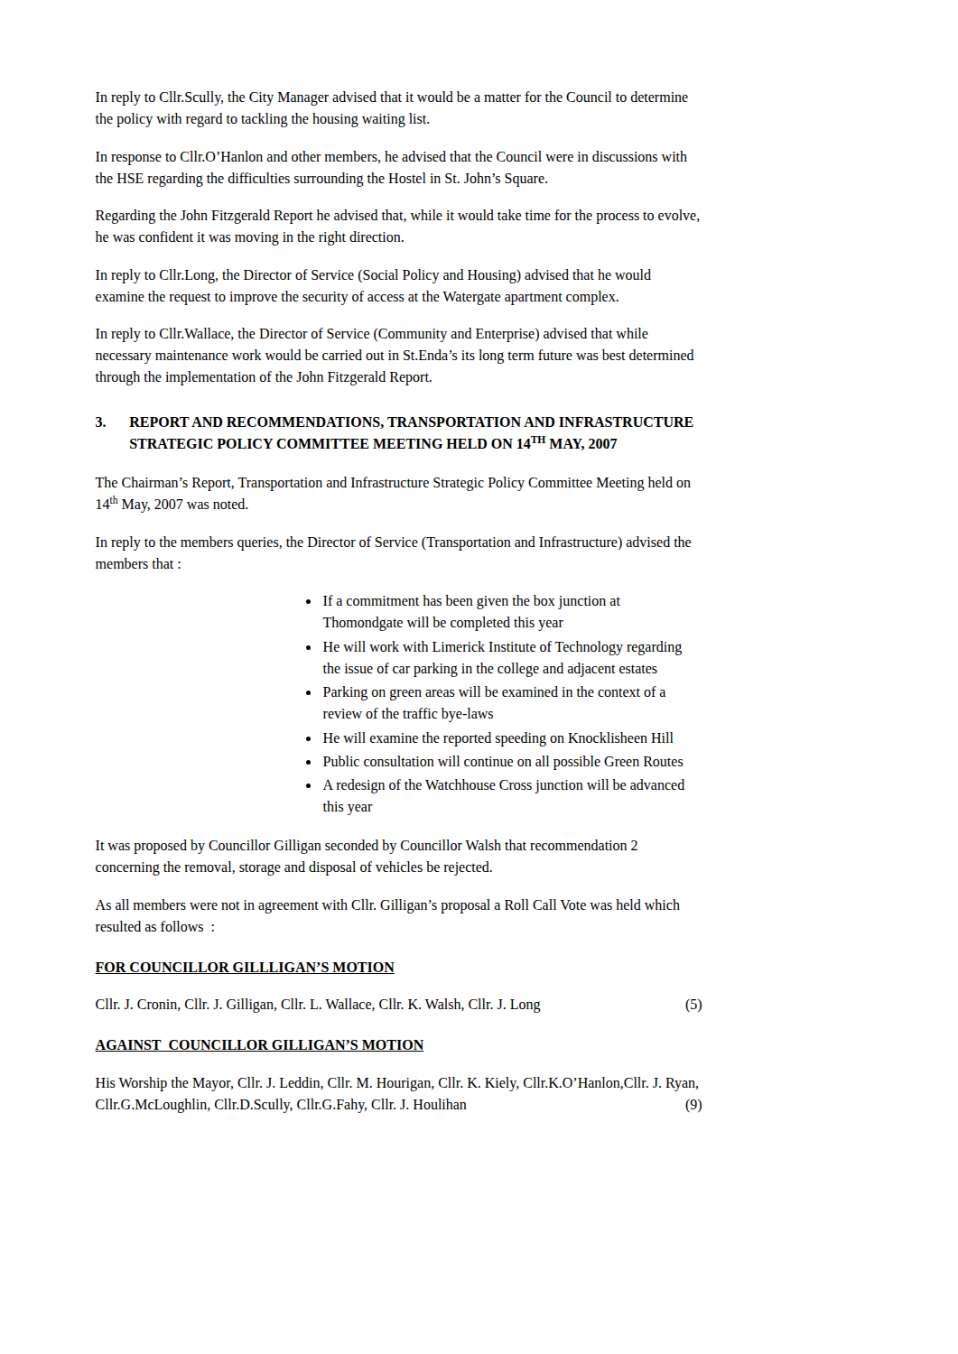In reply to Cllr.Scully, the City Manager advised that it would be a matter for the Council to determine the policy with regard to tackling the housing waiting list.
In response to Cllr.O’Hanlon and other members, he advised that the Council were in discussions with the HSE regarding the difficulties surrounding the Hostel in St. John’s Square.
Regarding the John Fitzgerald Report he advised that, while it would take time for the process to evolve, he was confident it was moving in the right direction.
In reply to Cllr.Long, the Director of Service (Social Policy and Housing) advised that he would examine the request to improve the security of access at the Watergate apartment complex.
In reply to Cllr.Wallace, the Director of Service (Community and Enterprise) advised that while necessary maintenance work would be carried out in St.Enda’s its long term future was best determined through the implementation of the John Fitzgerald Report.
3. Report and Recommendations, Transportation and Infrastructure Strategic Policy Committee Meeting held on 14TH May, 2007
The Chairman’s Report, Transportation and Infrastructure Strategic Policy Committee Meeting held on 14th May, 2007 was noted.
In reply to the members queries, the Director of Service (Transportation and Infrastructure) advised the members that :
If a commitment has been given the box junction at Thomondgate will be completed this year
He will work with Limerick Institute of Technology regarding the issue of car parking in the college and adjacent estates
Parking on green areas will be examined in the context of a review of the traffic bye-laws
He will examine the reported speeding on Knocklisheen Hill
Public consultation will continue on all possible Green Routes
A redesign of the Watchhouse Cross junction will be advanced this year
It was proposed by Councillor Gilligan seconded by Councillor Walsh that recommendation 2 concerning the removal, storage and disposal of vehicles be rejected.
As all members were not in agreement with Cllr. Gilligan’s proposal a Roll Call Vote was held which resulted as follows :
FOR COUNCILLOR GILLLIGAN’S MOTION
Cllr. J. Cronin, Cllr. J. Gilligan, Cllr. L. Wallace, Cllr. K. Walsh, Cllr. J. Long(5)
AGAINST COUNCILLOR GILLIGAN’S MOTION
His Worship the Mayor, Cllr. J. Leddin, Cllr. M. Hourigan, Cllr. K. Kiely, Cllr.K.O’Hanlon,Cllr. J. Ryan, Cllr.G.McLoughlin, Cllr.D.Scully, Cllr.G.Fahy, Cllr. J. Houlihan(9)